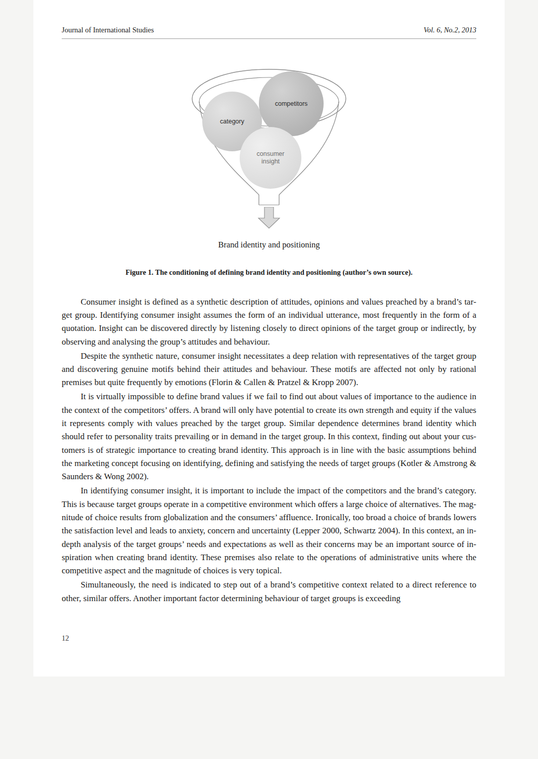Journal of International Studies Vol. 6, No.2, 2013
category
competitors
consumer
insight
Brand identity and positioning
Figure 1. The conditioning of defining brand identity and positioning (author’s own source).
Consumer insight is defined as a synthetic description of attitudes, opinions and values preached by a brand’s target group. Identifying consumer insight assumes the form of an individual utterance, most frequently in the form of a quotation. Insight can be discovered directly by listening closely to direct opinions of the target group or indirectly, by observing and analysing the group’s attitudes and behaviour.
Despite the synthetic nature, consumer insight necessitates a deep relation with representatives of the target group and discovering genuine motifs behind their attitudes and behaviour. These motifs are affected not only by rational premises but quite frequently by emotions (Florin & Callen & Pratzel & Kropp 2007).
It is virtually impossible to define brand values if we fail to find out about values of importance to the audience in the context of the competitors’ offers. A brand will only have potential to create its own strength and equity if the values it represents comply with values preached by the target group. Similar dependence determines brand identity which should refer to personality traits prevailing or in demand in the target group. In this context, finding out about your customers is of strategic importance to creating brand identity. This approach is in line with the basic assumptions behind the marketing concept focusing on identifying, defining and satisfying the needs of target groups (Kotler & Amstrong & Saunders & Wong 2002).
In identifying consumer insight, it is important to include the impact of the competitors and the brand’s category. This is because target groups operate in a competitive environment which offers a large choice of alternatives. The magnitude of choice results from globalization and the consumers’ affluence. Ironically, too broad a choice of brands lowers the satisfaction level and leads to anxiety, concern and uncertainty (Lepper 2000, Schwartz 2004). In this context, an in-depth analysis of the target groups’ needs and expectations as well as their concerns may be an important source of inspiration when creating brand identity. These premises also relate to the operations of administrative units where the competitive aspect and the magnitude of choices is very topical.
Simultaneously, the need is indicated to step out of a brand’s competitive context related to a direct reference to other, similar offers. Another important factor determining behaviour of target groups is exceeding
12